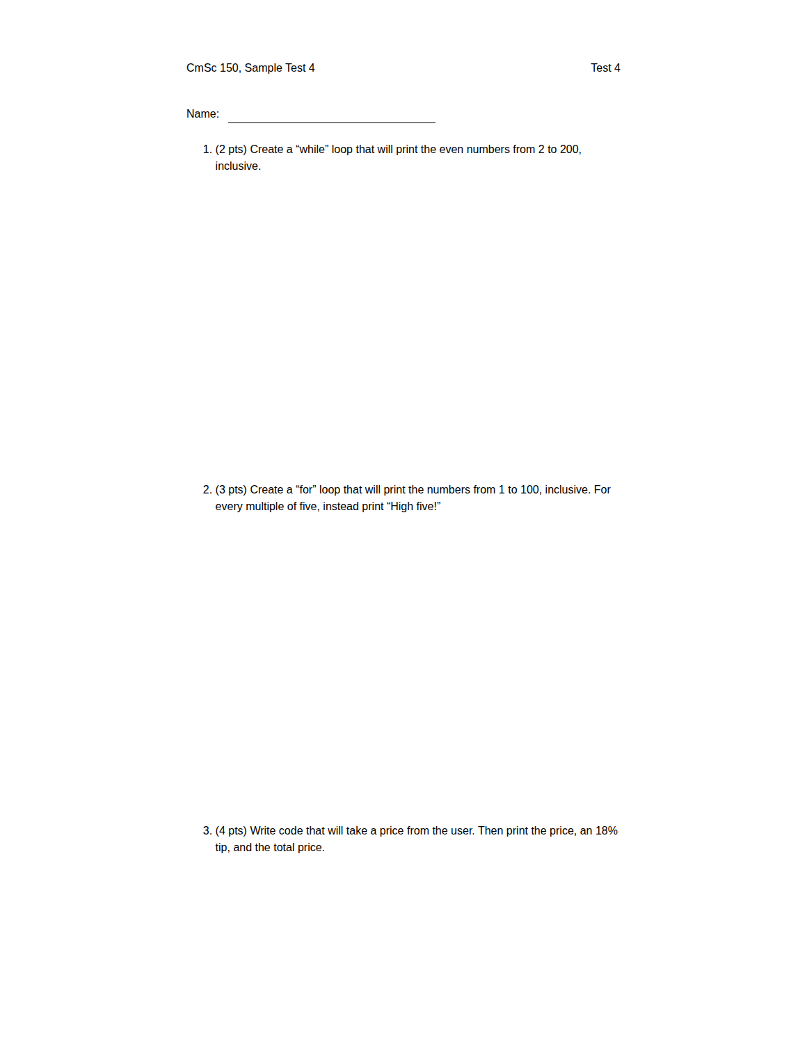CmSc 150, Sample Test 4 Test 4
Name:
(2 pts) Create a “while” loop that will print the even numbers from 2 to 200, inclusive.
(3 pts) Create a “for” loop that will print the numbers from 1 to 100, inclusive. For every multiple of five, instead print “High five!”
(4 pts) Write code that will take a price from the user. Then print the price, an 18% tip, and the total price.